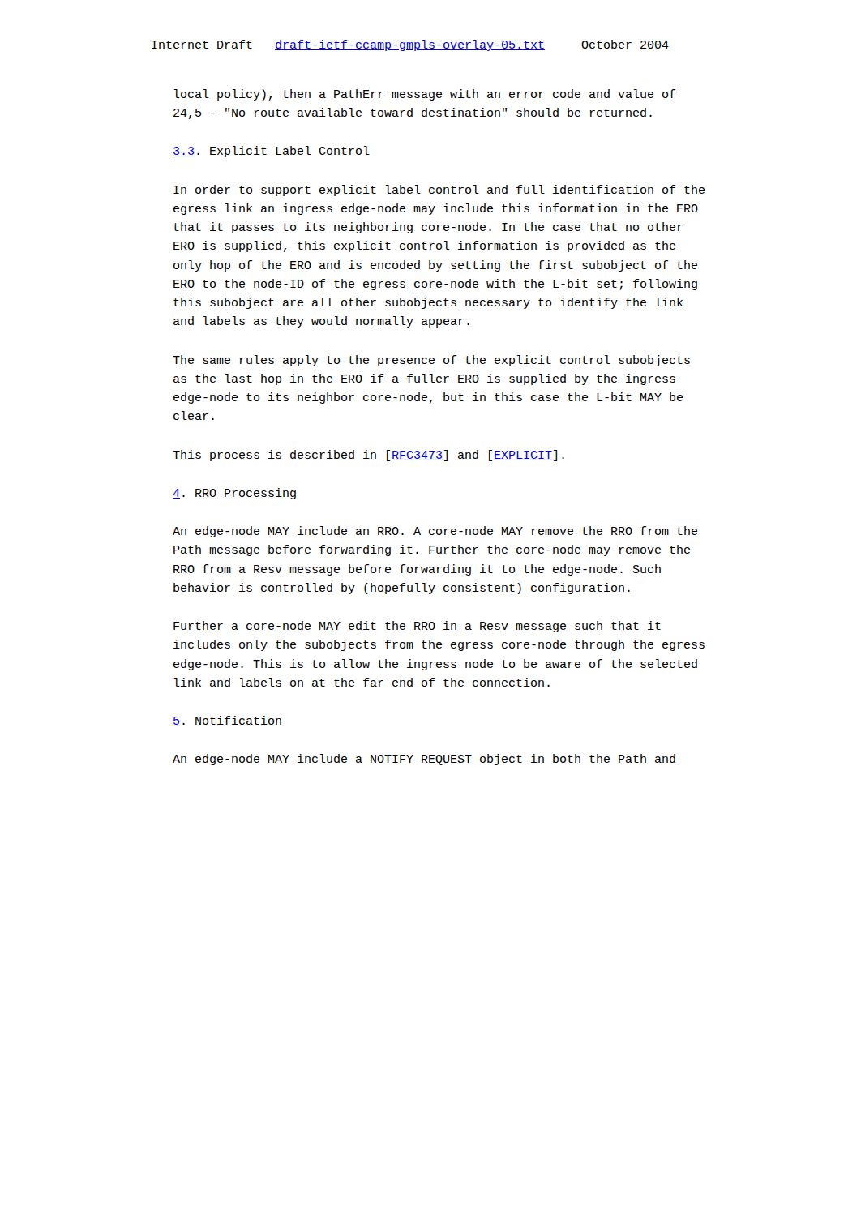Internet Draft   draft-ietf-ccamp-gmpls-overlay-05.txt     October 2004
local policy), then a PathErr message with an error code and value of 24,5 - "No route available toward destination" should be returned.
3.3. Explicit Label Control
In order to support explicit label control and full identification of the egress link an ingress edge-node may include this information in the ERO that it passes to its neighboring core-node. In the case that no other ERO is supplied, this explicit control information is provided as the only hop of the ERO and is encoded by setting the first subobject of the ERO to the node-ID of the egress core-node with the L-bit set; following this subobject are all other subobjects necessary to identify the link and labels as they would normally appear.
The same rules apply to the presence of the explicit control subobjects as the last hop in the ERO if a fuller ERO is supplied by the ingress edge-node to its neighbor core-node, but in this case the L-bit MAY be clear.
This process is described in [RFC3473] and [EXPLICIT].
4. RRO Processing
An edge-node MAY include an RRO. A core-node MAY remove the RRO from the Path message before forwarding it. Further the core-node may remove the RRO from a Resv message before forwarding it to the edge-node. Such behavior is controlled by (hopefully consistent) configuration.
Further a core-node MAY edit the RRO in a Resv message such that it includes only the subobjects from the egress core-node through the egress edge-node. This is to allow the ingress node to be aware of the selected link and labels on at the far end of the connection.
5. Notification
An edge-node MAY include a NOTIFY_REQUEST object in both the Path and